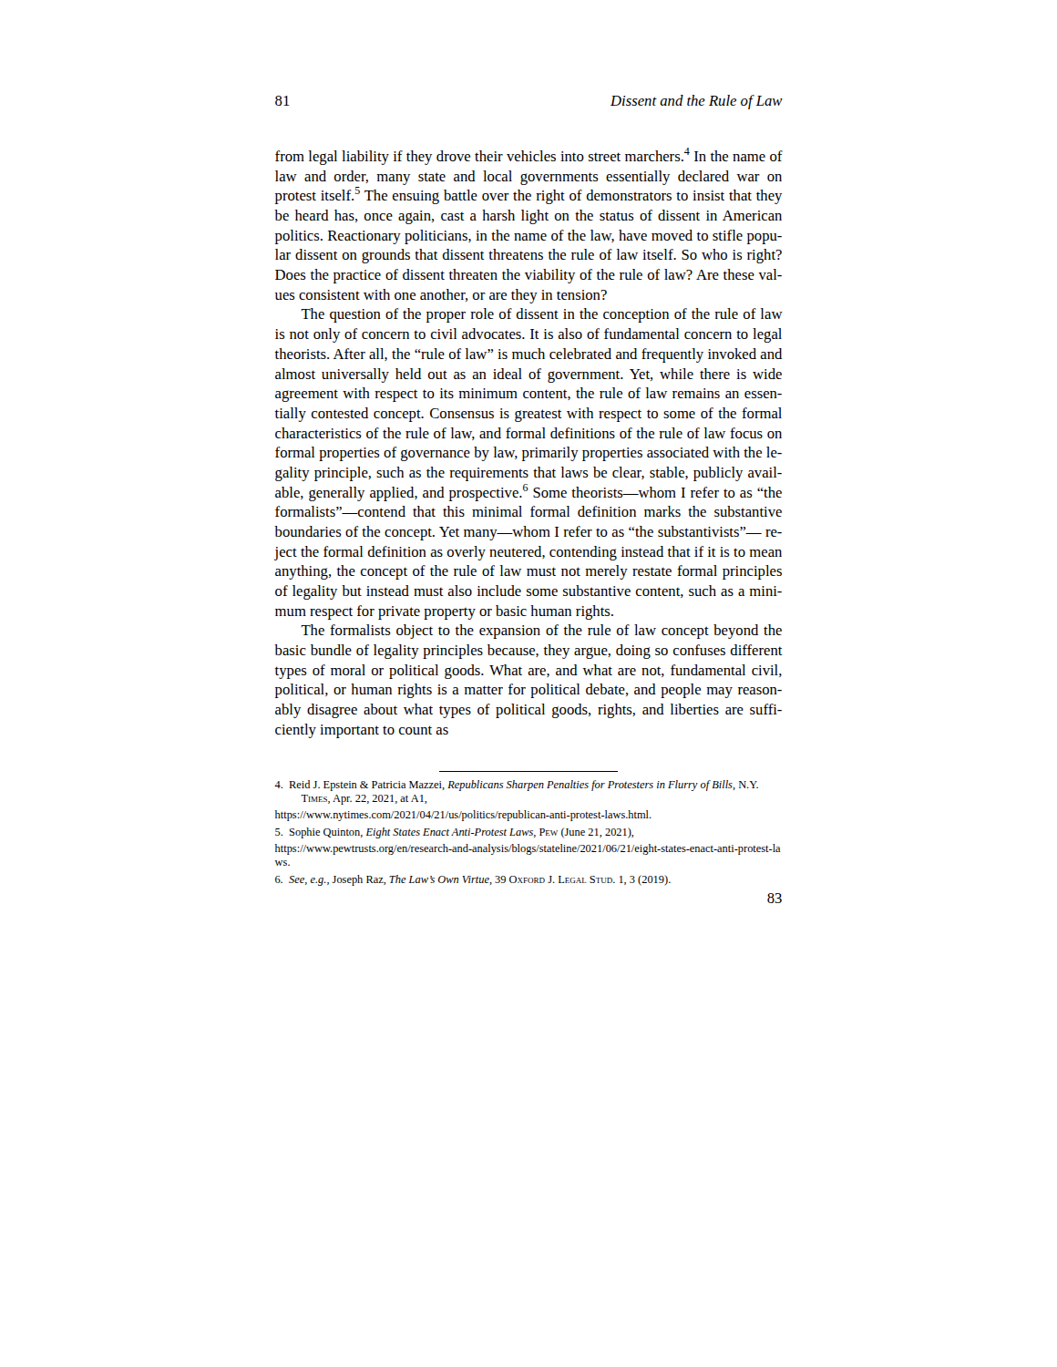81 Dissent and the Rule of Law
from legal liability if they drove their vehicles into street marchers.4 In the name of law and order, many state and local governments essentially declared war on protest itself.5 The ensuing battle over the right of demonstrators to insist that they be heard has, once again, cast a harsh light on the status of dissent in American politics. Reactionary politicians, in the name of the law, have moved to stifle popular dissent on grounds that dissent threatens the rule of law itself. So who is right? Does the practice of dissent threaten the viability of the rule of law? Are these values consistent with one another, or are they in tension?
The question of the proper role of dissent in the conception of the rule of law is not only of concern to civil advocates. It is also of fundamental concern to legal theorists. After all, the “rule of law” is much celebrated and frequently invoked and almost universally held out as an ideal of government. Yet, while there is wide agreement with respect to its minimum content, the rule of law remains an essentially contested concept. Consensus is greatest with respect to some of the formal characteristics of the rule of law, and formal definitions of the rule of law focus on formal properties of governance by law, primarily properties associated with the legality principle, such as the requirements that laws be clear, stable, publicly available, generally applied, and prospective.6 Some theorists—whom I refer to as “the formalists”—contend that this minimal formal definition marks the substantive boundaries of the concept. Yet many—whom I refer to as “the substantivists”— reject the formal definition as overly neutered, contending instead that if it is to mean anything, the concept of the rule of law must not merely restate formal principles of legality but instead must also include some substantive content, such as a minimum respect for private property or basic human rights.
The formalists object to the expansion of the rule of law concept beyond the basic bundle of legality principles because, they argue, doing so confuses different types of moral or political goods. What are, and what are not, fundamental civil, political, or human rights is a matter for political debate, and people may reasonably disagree about what types of political goods, rights, and liberties are sufficiently important to count as
4. Reid J. Epstein & Patricia Mazzei, Republicans Sharpen Penalties for Protesters in Flurry of Bills, N.Y. Times, Apr. 22, 2021, at A1,
https://www.nytimes.com/2021/04/21/us/politics/republican-anti-protest-laws.html.
5. Sophie Quinton, Eight States Enact Anti-Protest Laws, Pew (June 21, 2021),
https://www.pewtrusts.org/en/research-and-analysis/blogs/stateline/2021/06/21/eight-states-enact-anti-protest-laws.
6. See, e.g., Joseph Raz, The Law’s Own Virtue, 39 Oxford J. Legal Stud. 1, 3 (2019).
83